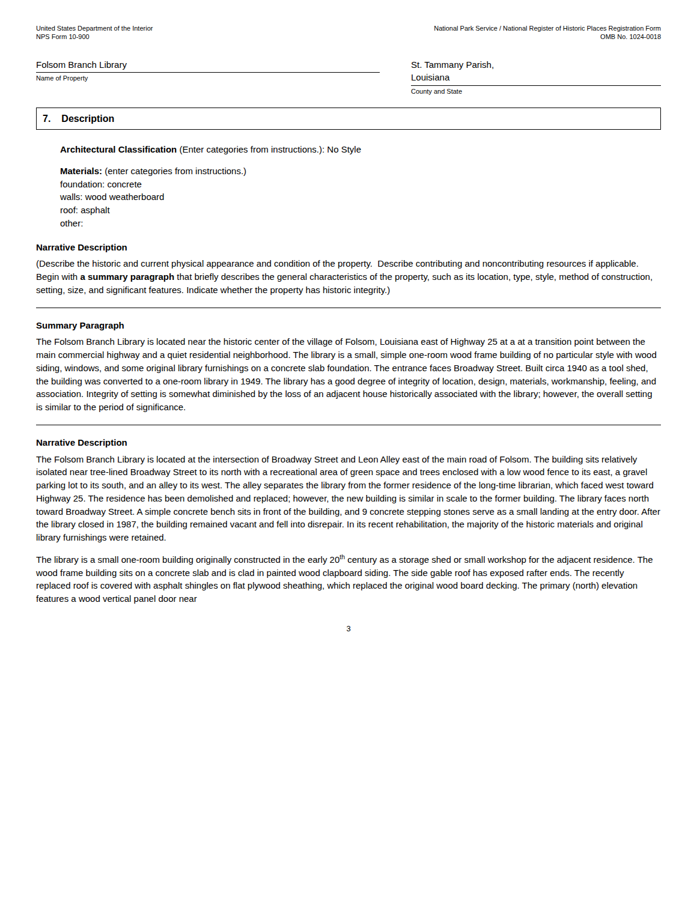United States Department of the Interior
NPS Form 10-900
National Park Service / National Register of Historic Places Registration Form
OMB No. 1024-0018
Folsom Branch Library
Name of Property
St. Tammany Parish,
Louisiana
County and State
7. Description
Architectural Classification (Enter categories from instructions.): No Style
Materials: (enter categories from instructions.)
foundation: concrete
walls: wood weatherboard
roof: asphalt
other:
Narrative Description
(Describe the historic and current physical appearance and condition of the property. Describe contributing and noncontributing resources if applicable. Begin with a summary paragraph that briefly describes the general characteristics of the property, such as its location, type, style, method of construction, setting, size, and significant features. Indicate whether the property has historic integrity.)
Summary Paragraph
The Folsom Branch Library is located near the historic center of the village of Folsom, Louisiana east of Highway 25 at a at a transition point between the main commercial highway and a quiet residential neighborhood. The library is a small, simple one-room wood frame building of no particular style with wood siding, windows, and some original library furnishings on a concrete slab foundation. The entrance faces Broadway Street. Built circa 1940 as a tool shed, the building was converted to a one-room library in 1949. The library has a good degree of integrity of location, design, materials, workmanship, feeling, and association. Integrity of setting is somewhat diminished by the loss of an adjacent house historically associated with the library; however, the overall setting is similar to the period of significance.
Narrative Description
The Folsom Branch Library is located at the intersection of Broadway Street and Leon Alley east of the main road of Folsom. The building sits relatively isolated near tree-lined Broadway Street to its north with a recreational area of green space and trees enclosed with a low wood fence to its east, a gravel parking lot to its south, and an alley to its west. The alley separates the library from the former residence of the long-time librarian, which faced west toward Highway 25. The residence has been demolished and replaced; however, the new building is similar in scale to the former building. The library faces north toward Broadway Street. A simple concrete bench sits in front of the building, and 9 concrete stepping stones serve as a small landing at the entry door. After the library closed in 1987, the building remained vacant and fell into disrepair. In its recent rehabilitation, the majority of the historic materials and original library furnishings were retained.
The library is a small one-room building originally constructed in the early 20th century as a storage shed or small workshop for the adjacent residence. The wood frame building sits on a concrete slab and is clad in painted wood clapboard siding. The side gable roof has exposed rafter ends. The recently replaced roof is covered with asphalt shingles on flat plywood sheathing, which replaced the original wood board decking. The primary (north) elevation features a wood vertical panel door near
3